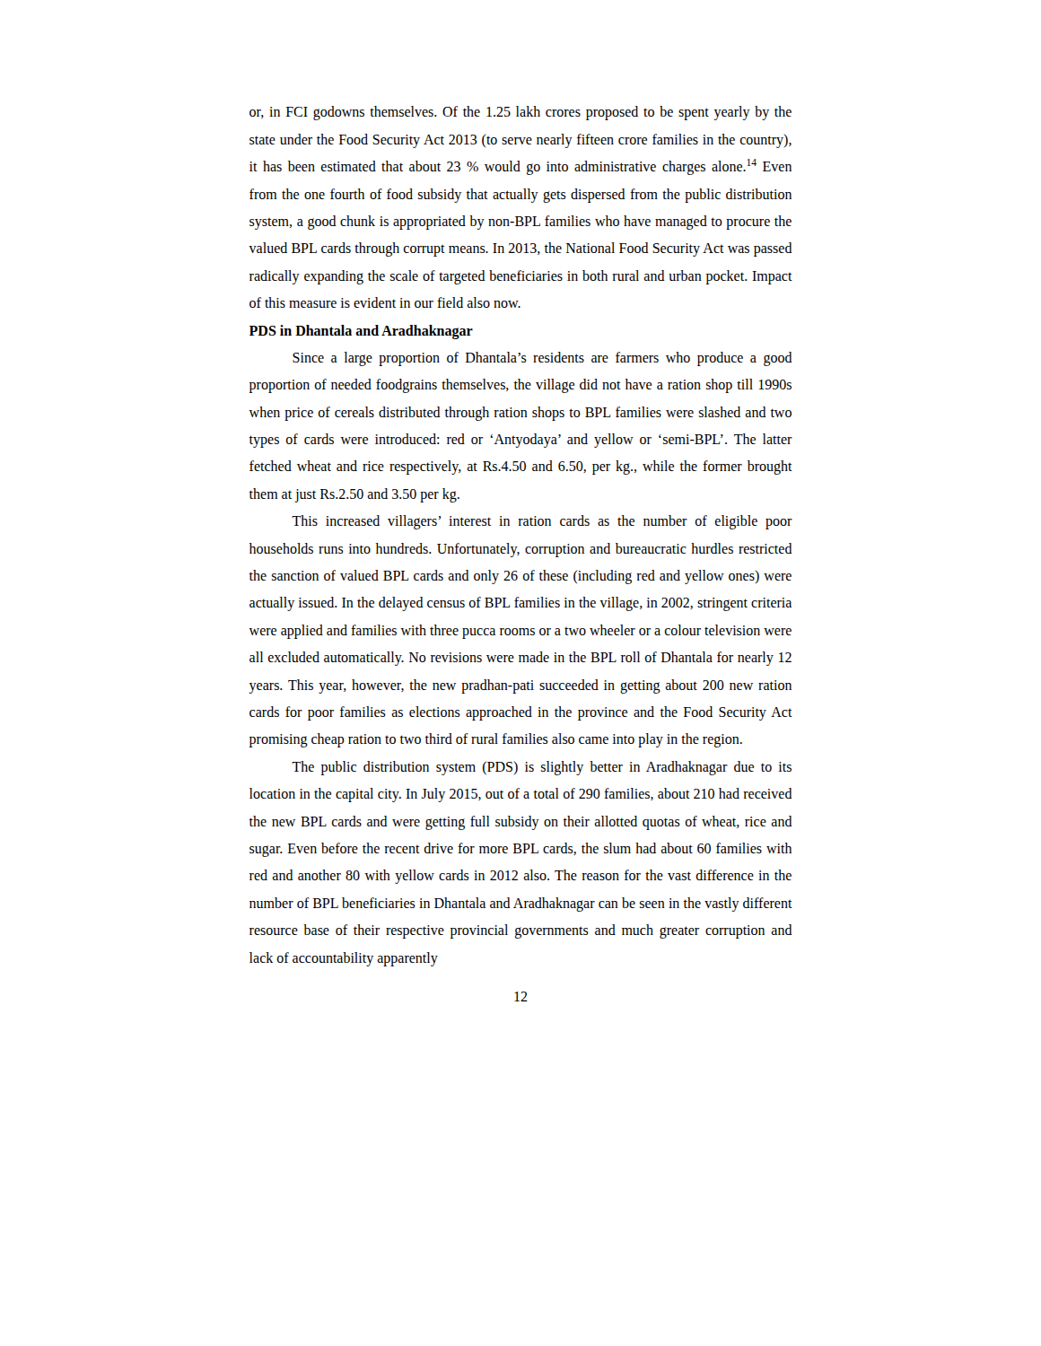or, in FCI godowns themselves. Of the 1.25 lakh crores proposed to be spent yearly by the state under the Food Security Act 2013 (to serve nearly fifteen crore families in the country), it has been estimated that about 23 % would go into administrative charges alone.14 Even from the one fourth of food subsidy that actually gets dispersed from the public distribution system, a good chunk is appropriated by non-BPL families who have managed to procure the valued BPL cards through corrupt means. In 2013, the National Food Security Act was passed radically expanding the scale of targeted beneficiaries in both rural and urban pocket. Impact of this measure is evident in our field also now.
PDS in Dhantala and Aradhaknagar
Since a large proportion of Dhantala’s residents are farmers who produce a good proportion of needed foodgrains themselves, the village did not have a ration shop till 1990s when price of cereals distributed through ration shops to BPL families were slashed and two types of cards were introduced: red or ‘Antyodaya’ and yellow or ‘semi-BPL’. The latter fetched wheat and rice respectively, at Rs.4.50 and 6.50, per kg., while the former brought them at just Rs.2.50 and 3.50 per kg.
This increased villagers’ interest in ration cards as the number of eligible poor households runs into hundreds. Unfortunately, corruption and bureaucratic hurdles restricted the sanction of valued BPL cards and only 26 of these (including red and yellow ones) were actually issued. In the delayed census of BPL families in the village, in 2002, stringent criteria were applied and families with three pucca rooms or a two wheeler or a colour television were all excluded automatically. No revisions were made in the BPL roll of Dhantala for nearly 12 years. This year, however, the new pradhan-pati succeeded in getting about 200 new ration cards for poor families as elections approached in the province and the Food Security Act promising cheap ration to two third of rural families also came into play in the region.
The public distribution system (PDS) is slightly better in Aradhaknagar due to its location in the capital city. In July 2015, out of a total of 290 families, about 210 had received the new BPL cards and were getting full subsidy on their allotted quotas of wheat, rice and sugar. Even before the recent drive for more BPL cards, the slum had about 60 families with red and another 80 with yellow cards in 2012 also. The reason for the vast difference in the number of BPL beneficiaries in Dhantala and Aradhaknagar can be seen in the vastly different resource base of their respective provincial governments and much greater corruption and lack of accountability apparently
12